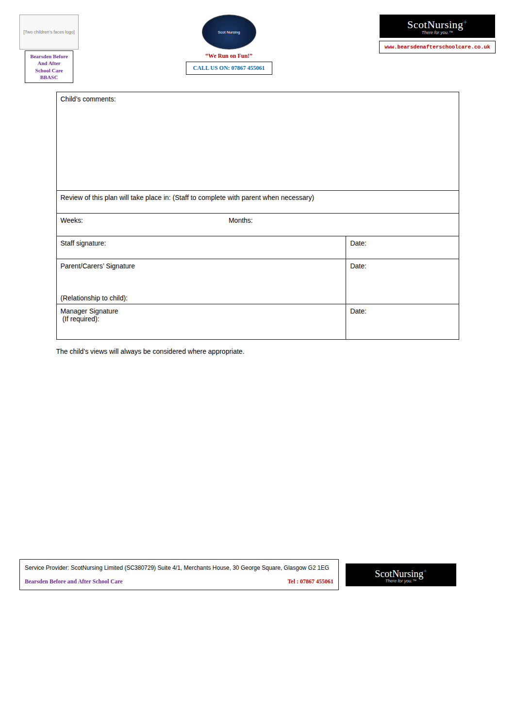[Two children’s faces logo]
Bearsden Before
And After
School Care
BBASC
Scot Nursing
“We Run on Fun!”
CALL US ON: 07867 455061
ScotNursing+
There for you.™
www.bearsdenafterschoolcare.co.uk
| Child’s comments: |
| Review of this plan will take place in: (Staff to complete with parent when necessary) |
| Weeks: Months: |
| Staff signature: | Date: |
| Parent/Carers’ Signature (Relationship to child): | Date: |
| Manager Signature (If required): | Date: |
The child’s views will always be considered where appropriate.
Service Provider: ScotNursing Limited (SC380729) Suite 4/1, Merchants House, 30 George Square, Glasgow G2 1EG
Bearsden Before and After School Care Tel : 07867 455061
ScotNursing+
There for you.™